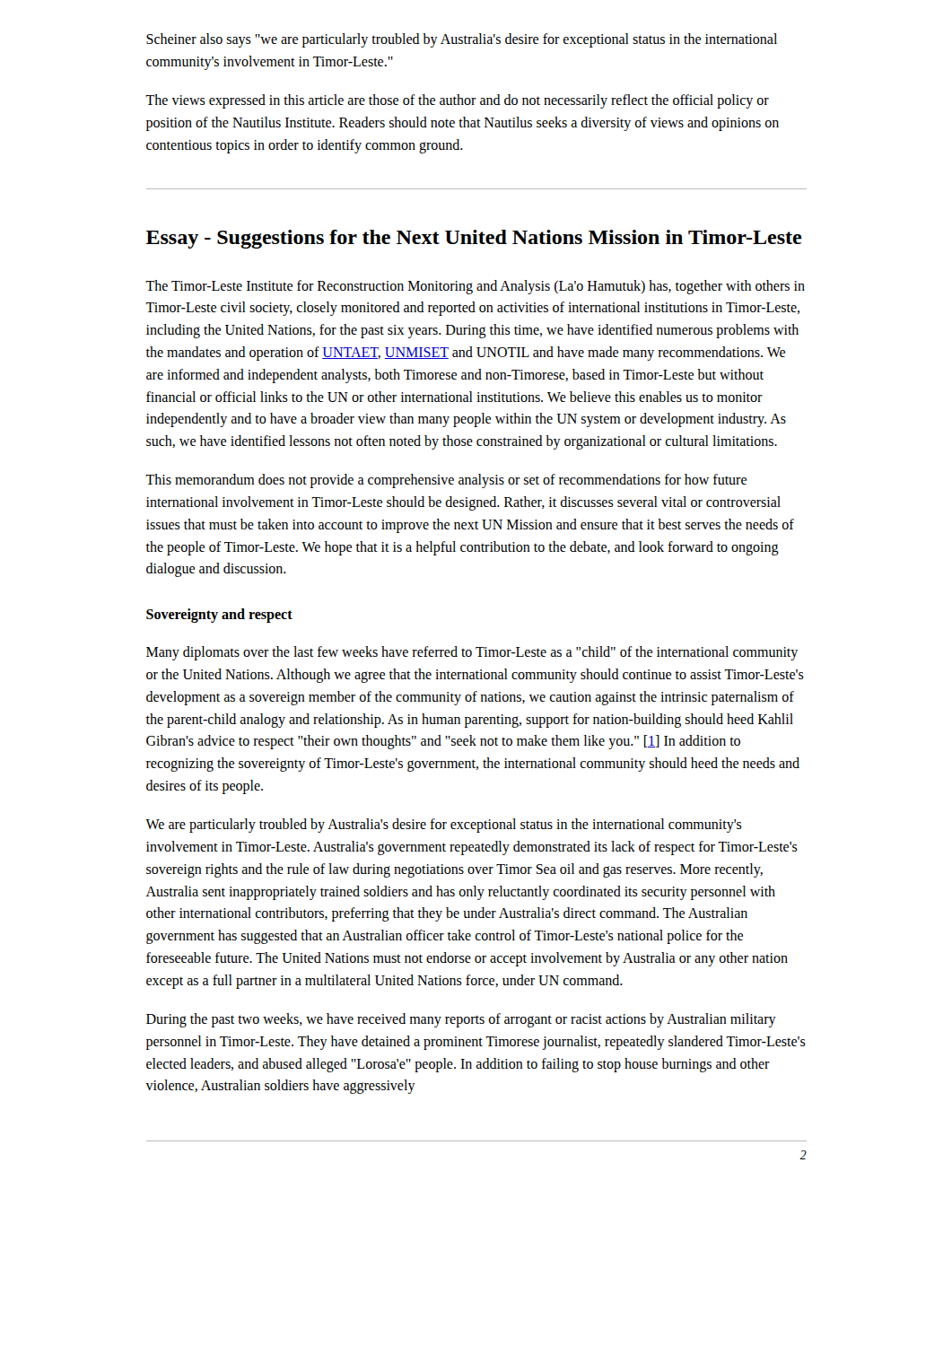Scheiner also says "we are particularly troubled by Australia's desire for exceptional status in the international community's involvement in Timor-Leste."
The views expressed in this article are those of the author and do not necessarily reflect the official policy or position of the Nautilus Institute. Readers should note that Nautilus seeks a diversity of views and opinions on contentious topics in order to identify common ground.
Essay - Suggestions for the Next United Nations Mission in Timor-Leste
The Timor-Leste Institute for Reconstruction Monitoring and Analysis (La'o Hamutuk) has, together with others in Timor-Leste civil society, closely monitored and reported on activities of international institutions in Timor-Leste, including the United Nations, for the past six years. During this time, we have identified numerous problems with the mandates and operation of UNTAET, UNMISET and UNOTIL and have made many recommendations. We are informed and independent analysts, both Timorese and non-Timorese, based in Timor-Leste but without financial or official links to the UN or other international institutions. We believe this enables us to monitor independently and to have a broader view than many people within the UN system or development industry. As such, we have identified lessons not often noted by those constrained by organizational or cultural limitations.
This memorandum does not provide a comprehensive analysis or set of recommendations for how future international involvement in Timor-Leste should be designed. Rather, it discusses several vital or controversial issues that must be taken into account to improve the next UN Mission and ensure that it best serves the needs of the people of Timor-Leste. We hope that it is a helpful contribution to the debate, and look forward to ongoing dialogue and discussion.
Sovereignty and respect
Many diplomats over the last few weeks have referred to Timor-Leste as a "child" of the international community or the United Nations. Although we agree that the international community should continue to assist Timor-Leste's development as a sovereign member of the community of nations, we caution against the intrinsic paternalism of the parent-child analogy and relationship. As in human parenting, support for nation-building should heed Kahlil Gibran's advice to respect "their own thoughts" and "seek not to make them like you." [1] In addition to recognizing the sovereignty of Timor-Leste's government, the international community should heed the needs and desires of its people.
We are particularly troubled by Australia's desire for exceptional status in the international community's involvement in Timor-Leste. Australia's government repeatedly demonstrated its lack of respect for Timor-Leste's sovereign rights and the rule of law during negotiations over Timor Sea oil and gas reserves. More recently, Australia sent inappropriately trained soldiers and has only reluctantly coordinated its security personnel with other international contributors, preferring that they be under Australia's direct command. The Australian government has suggested that an Australian officer take control of Timor-Leste's national police for the foreseeable future. The United Nations must not endorse or accept involvement by Australia or any other nation except as a full partner in a multilateral United Nations force, under UN command.
During the past two weeks, we have received many reports of arrogant or racist actions by Australian military personnel in Timor-Leste. They have detained a prominent Timorese journalist, repeatedly slandered Timor-Leste's elected leaders, and abused alleged "Lorosa'e" people. In addition to failing to stop house burnings and other violence, Australian soldiers have aggressively
2